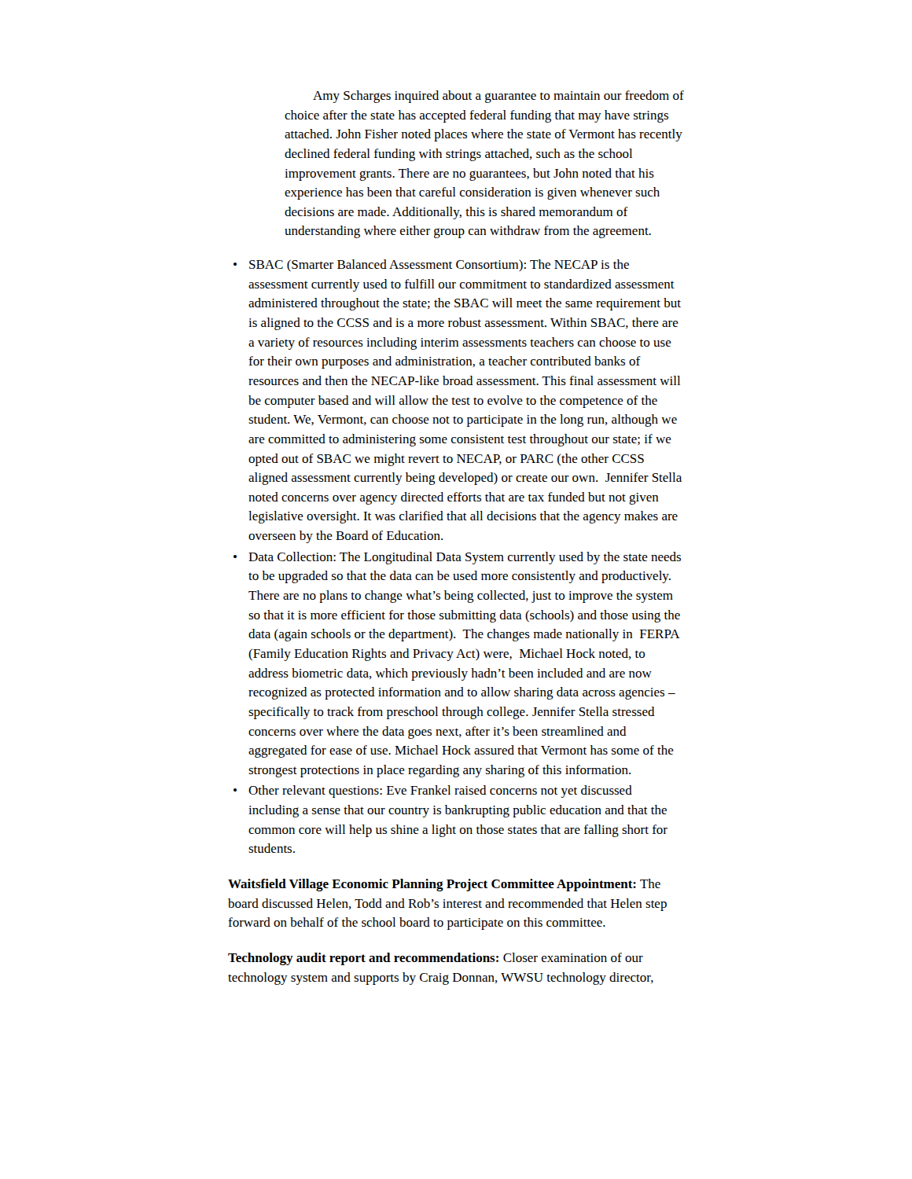Amy Scharges inquired about a guarantee to maintain our freedom of choice after the state has accepted federal funding that may have strings attached. John Fisher noted places where the state of Vermont has recently declined federal funding with strings attached, such as the school improvement grants. There are no guarantees, but John noted that his experience has been that careful consideration is given whenever such decisions are made. Additionally, this is shared memorandum of understanding where either group can withdraw from the agreement.
SBAC (Smarter Balanced Assessment Consortium): The NECAP is the assessment currently used to fulfill our commitment to standardized assessment administered throughout the state; the SBAC will meet the same requirement but is aligned to the CCSS and is a more robust assessment. Within SBAC, there are a variety of resources including interim assessments teachers can choose to use for their own purposes and administration, a teacher contributed banks of resources and then the NECAP-like broad assessment. This final assessment will be computer based and will allow the test to evolve to the competence of the student. We, Vermont, can choose not to participate in the long run, although we are committed to administering some consistent test throughout our state; if we opted out of SBAC we might revert to NECAP, or PARC (the other CCSS aligned assessment currently being developed) or create our own. Jennifer Stella noted concerns over agency directed efforts that are tax funded but not given legislative oversight. It was clarified that all decisions that the agency makes are overseen by the Board of Education.
Data Collection: The Longitudinal Data System currently used by the state needs to be upgraded so that the data can be used more consistently and productively. There are no plans to change what’s being collected, just to improve the system so that it is more efficient for those submitting data (schools) and those using the data (again schools or the department). The changes made nationally in FERPA (Family Education Rights and Privacy Act) were, Michael Hock noted, to address biometric data, which previously hadn’t been included and are now recognized as protected information and to allow sharing data across agencies – specifically to track from preschool through college. Jennifer Stella stressed concerns over where the data goes next, after it’s been streamlined and aggregated for ease of use. Michael Hock assured that Vermont has some of the strongest protections in place regarding any sharing of this information.
Other relevant questions: Eve Frankel raised concerns not yet discussed including a sense that our country is bankrupting public education and that the common core will help us shine a light on those states that are falling short for students.
Waitsfield Village Economic Planning Project Committee Appointment: The board discussed Helen, Todd and Rob’s interest and recommended that Helen step forward on behalf of the school board to participate on this committee.
Technology audit report and recommendations: Closer examination of our technology system and supports by Craig Donnan, WWSU technology director,